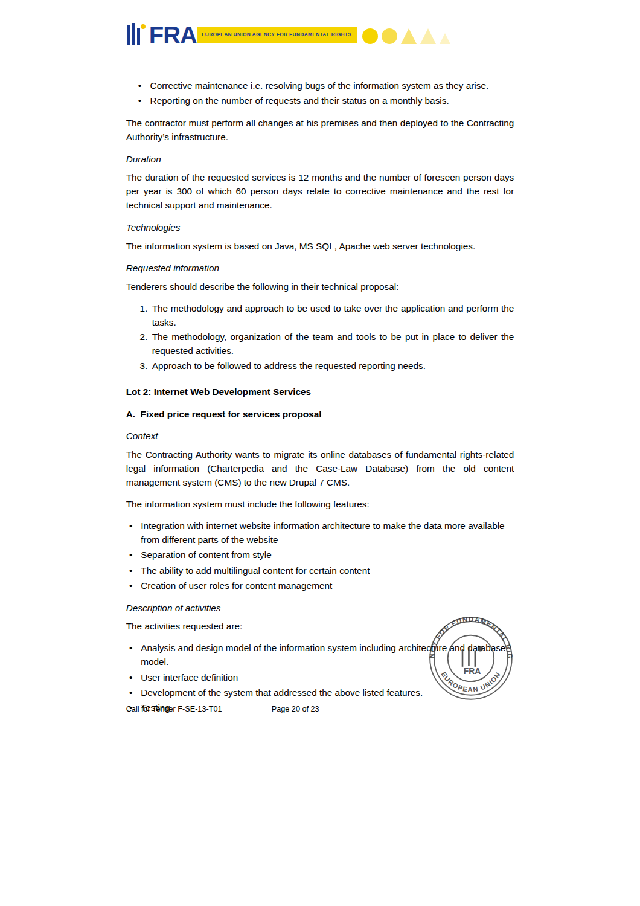FRA
EUROPEAN UNION AGENCY FOR FUNDAMENTAL RIGHTS
Corrective maintenance i.e. resolving bugs of the information system as they arise.
Reporting on the number of requests and their status on a monthly basis.
The contractor must perform all changes at his premises and then deployed to the Contracting Authority’s infrastructure.
Duration
The duration of the requested services is 12 months and the number of foreseen person days per year is 300 of which 60 person days relate to corrective maintenance and the rest for technical support and maintenance.
Technologies
The information system is based on Java, MS SQL, Apache web server technologies.
Requested information
Tenderers should describe the following in their technical proposal:
The methodology and approach to be used to take over the application and perform the tasks.
The methodology, organization of the team and tools to be put in place to deliver the requested activities.
Approach to be followed to address the requested reporting needs.
Lot 2: Internet Web Development Services
A. Fixed price request for services proposal
Context
The Contracting Authority wants to migrate its online databases of fundamental rights-related legal information (Charterpedia and the Case-Law Database) from the old content management system (CMS) to the new Drupal 7 CMS.
The information system must include the following features:
Integration with internet website information architecture to make the data more available from different parts of the website
Separation of content from style
The ability to add multilingual content for certain content
Creation of user roles for content management
Description of activities
The activities requested are:
Analysis and design model of the information system including architecture and database model.
User interface definition
Development of the system that addressed the above listed features.
Testing
AGENCY FOR FUNDAMENTAL RIGHTS EUROPEAN UNION FRA
Call for Tender F-SE-13-T01
Page 20 of 23